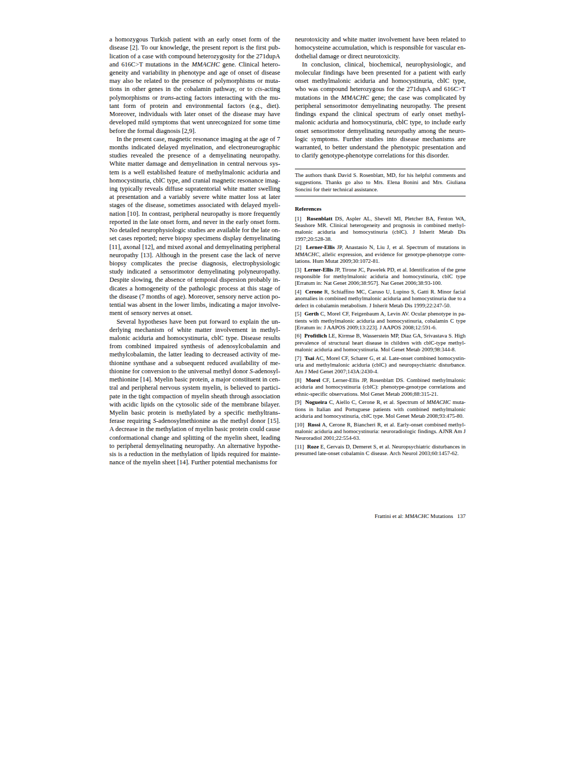a homozygous Turkish patient with an early onset form of the disease [2]. To our knowledge, the present report is the first publication of a case with compound heterozygosity for the 271dupA and 616C>T mutations in the MMACHC gene. Clinical heterogeneity and variability in phenotype and age of onset of disease may also be related to the presence of polymorphisms or mutations in other genes in the cobalamin pathway, or to cis-acting polymorphisms or trans-acting factors interacting with the mutant form of protein and environmental factors (e.g., diet). Moreover, individuals with later onset of the disease may have developed mild symptoms that went unrecognized for some time before the formal diagnosis [2,9].
In the present case, magnetic resonance imaging at the age of 7 months indicated delayed myelination, and electroneurographic studies revealed the presence of a demyelinating neuropathy. White matter damage and demyelination in central nervous system is a well established feature of methylmalonic aciduria and homocystinuria, cblC type, and cranial magnetic resonance imaging typically reveals diffuse supratentorial white matter swelling at presentation and a variably severe white matter loss at later stages of the disease, sometimes associated with delayed myelination [10]. In contrast, peripheral neuropathy is more frequently reported in the late onset form, and never in the early onset form. No detailed neurophysiologic studies are available for the late onset cases reported; nerve biopsy specimens display demyelinating [11], axonal [12], and mixed axonal and demyelinating peripheral neuropathy [13]. Although in the present case the lack of nerve biopsy complicates the precise diagnosis, electrophysiologic study indicated a sensorimotor demyelinating polyneuropathy. Despite slowing, the absence of temporal dispersion probably indicates a homogeneity of the pathologic process at this stage of the disease (7 months of age). Moreover, sensory nerve action potential was absent in the lower limbs, indicating a major involvement of sensory nerves at onset.
Several hypotheses have been put forward to explain the underlying mechanism of white matter involvement in methylmalonic aciduria and homocystinuria, cblC type. Disease results from combined impaired synthesis of adenosylcobalamin and methylcobalamin, the latter leading to decreased activity of methionine synthase and a subsequent reduced availability of methionine for conversion to the universal methyl donor S-adenosylmethionine [14]. Myelin basic protein, a major constituent in central and peripheral nervous system myelin, is believed to participate in the tight compaction of myelin sheath through association with acidic lipids on the cytosolic side of the membrane bilayer. Myelin basic protein is methylated by a specific methyltransferase requiring S-adenosylmethionine as the methyl donor [15]. A decrease in the methylation of myelin basic protein could cause conformational change and splitting of the myelin sheet, leading to peripheral demyelinating neuropathy. An alternative hypothesis is a reduction in the methylation of lipids required for maintenance of the myelin sheet [14]. Further potential mechanisms for
neurotoxicity and white matter involvement have been related to homocysteine accumulation, which is responsible for vascular endothelial damage or direct neurotoxicity.
In conclusion, clinical, biochemical, neurophysiologic, and molecular findings have been presented for a patient with early onset methylmalonic aciduria and homocystinuria, cblC type, who was compound heterozygous for the 271dupA and 616C>T mutations in the MMACHC gene; the case was complicated by peripheral sensorimotor demyelinating neuropathy. The present findings expand the clinical spectrum of early onset methylmalonic aciduria and homocystinuria, cblC type, to include early onset sensorimotor demyelinating neuropathy among the neurologic symptoms. Further studies into disease mechanisms are warranted, to better understand the phenotypic presentation and to clarify genotype-phenotype correlations for this disorder.
The authors thank David S. Rosenblatt, MD, for his helpful comments and suggestions. Thanks go also to Mrs. Elena Bonini and Mrs. Giuliana Soncini for their technical assistance.
References
[1] Rosenblatt DS, Aspler AL, Shevell MI, Pletcher BA, Fenton WA, Seashore MR. Clinical heterogeneity and prognosis in combined methylmalonic aciduria and homocystinuria (cblC). J Inherit Metab Dis 1997;20:528-38.
[2] Lerner-Ellis JP, Anastasio N, Liu J, et al. Spectrum of mutations in MMACHC, allelic expression, and evidence for genotype-phenotype correlations. Hum Mutat 2009;30:1072-81.
[3] Lerner-Ellis JP, Tirone JC, Pawelek PD, et al. Identification of the gene responsible for methylmalonic aciduria and homocystinuria, cblC type [Erratum in: Nat Genet 2006;38:957]. Nat Genet 2006;38:93-100.
[4] Cerone R, Schiaffino MC, Caruso U, Lupino S, Gatti R. Minor facial anomalies in combined methylmalonic aciduria and homocystinuria due to a defect in cobalamin metabolism. J Inherit Metab Dis 1999;22:247-50.
[5] Gerth C, Morel CF, Feigenbaum A, Levin AV. Ocular phenotype in patients with methylmalonic aciduria and homocystinuria, cobalamin C type [Erratum in: J AAPOS 2009;13:223]. J AAPOS 2008;12:591-6.
[6] Profitlich LE, Kirmse B, Wasserstein MP, Diaz GA, Srivastava S. High prevalence of structural heart disease in children with cblC-type methylmalonic aciduria and homocystinuria. Mol Genet Metab 2009;98:344-8.
[7] Tsai AC, Morel CF, Scharer G, et al. Late-onset combined homocystinuria and methylmalonic aciduria (cblC) and neuropsychiatric disturbance. Am J Med Genet 2007;143A:2430-4.
[8] Morel CF, Lerner-Ellis JP, Rosenblatt DS. Combined methylmalonic aciduria and homocystinuria (cblC): phenotype-genotype correlations and ethnic-specific observations. Mol Genet Metab 2006;88:315-21.
[9] Nogueira C, Aiello C, Cerone R, et al. Spectrum of MMACHC mutations in Italian and Portuguese patients with combined methylmalonic aciduria and homocystinuria, cblC type. Mol Genet Metab 2008;93:475-80.
[10] Rossi A, Cerone R, Biancheri R, et al. Early-onset combined methylmalonic aciduria and homocystinuria: neuroradiologic findings. AJNR Am J Neuroradiol 2001;22:554-63.
[11] Roze E, Gervais D, Demeret S, et al. Neuropsychiatric disturbances in presumed late-onset cobalamin C disease. Arch Neurol 2003;60:1457-62.
Frattini et al: MMACHC Mutations 137